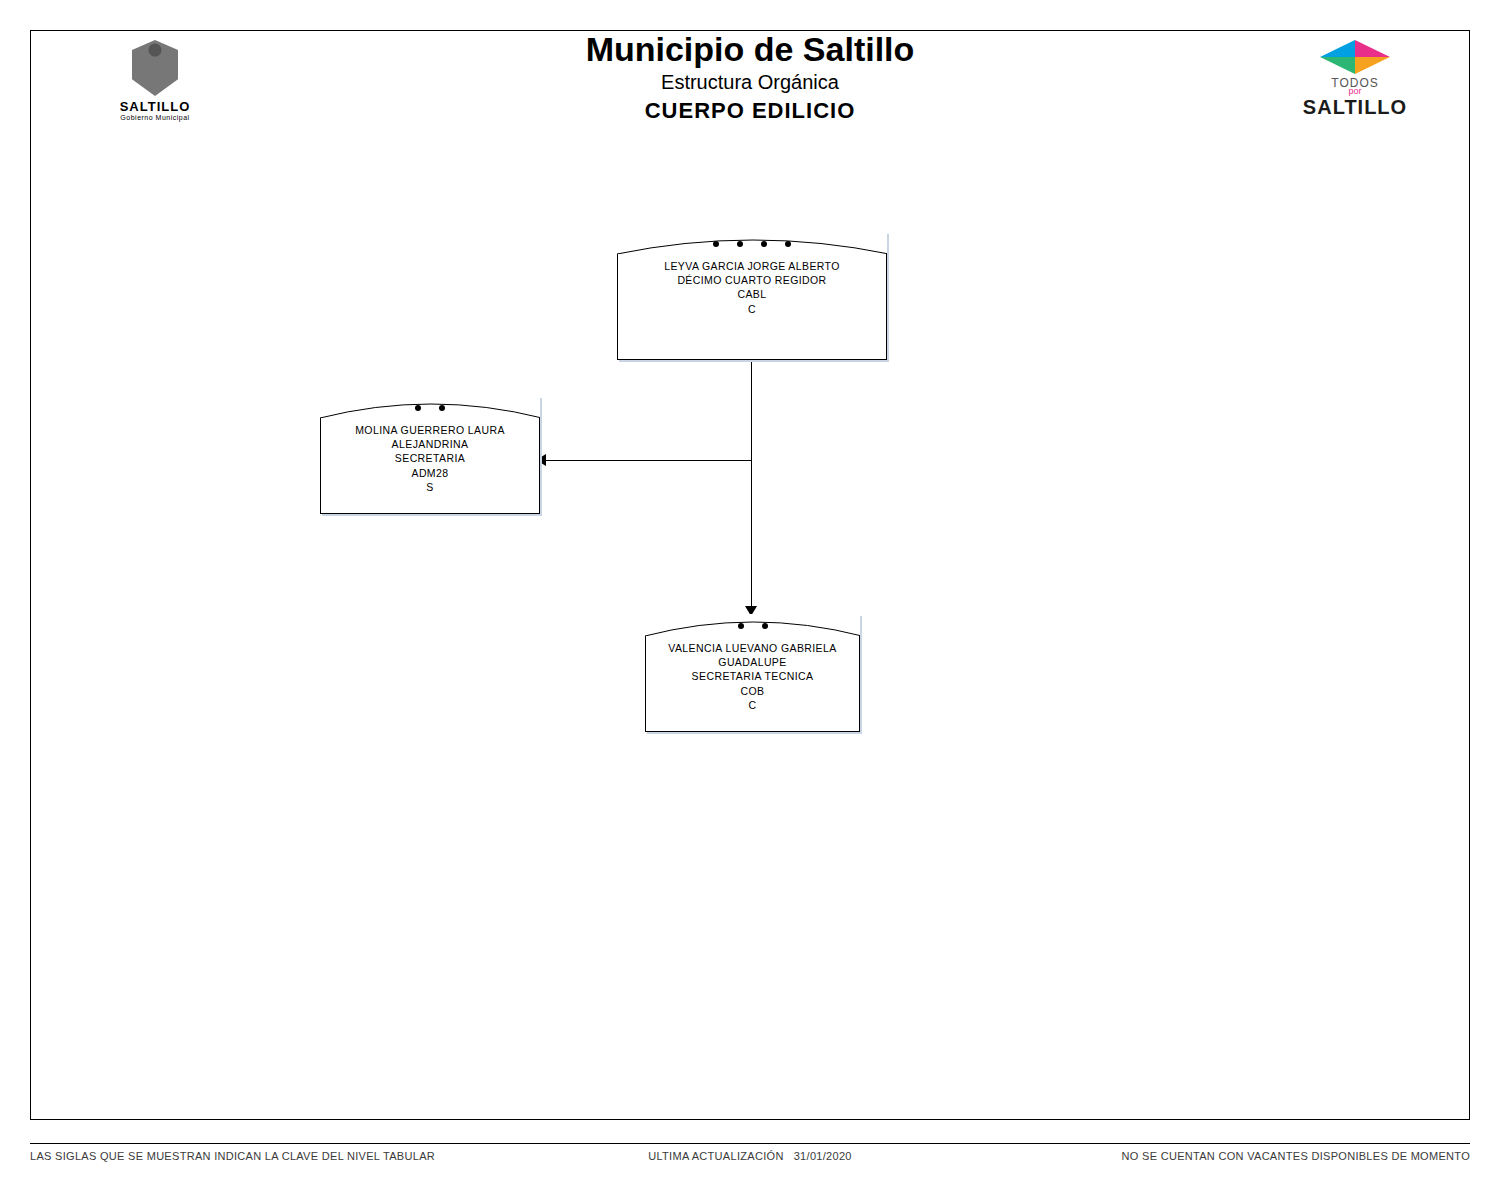SALTILLO
Gobierno Municipal
Municipio de Saltillo
Estructura Orgánica
CUERPO EDILICIO
TODOS
por
SALTILLO
LEYVA GARCIA JORGE ALBERTO
DÉCIMO CUARTO REGIDOR
CABL
C
MOLINA GUERRERO LAURA
ALEJANDRINA
SECRETARIA
ADM28
S
VALENCIA LUEVANO GABRIELA
GUADALUPE
SECRETARIA TECNICA
COB
C
LAS SIGLAS QUE SE MUESTRAN INDICAN LA CLAVE DEL NIVEL TABULAR
ULTIMA ACTUALIZACIÓN 31/01/2020
NO SE CUENTAN CON VACANTES DISPONIBLES DE MOMENTO